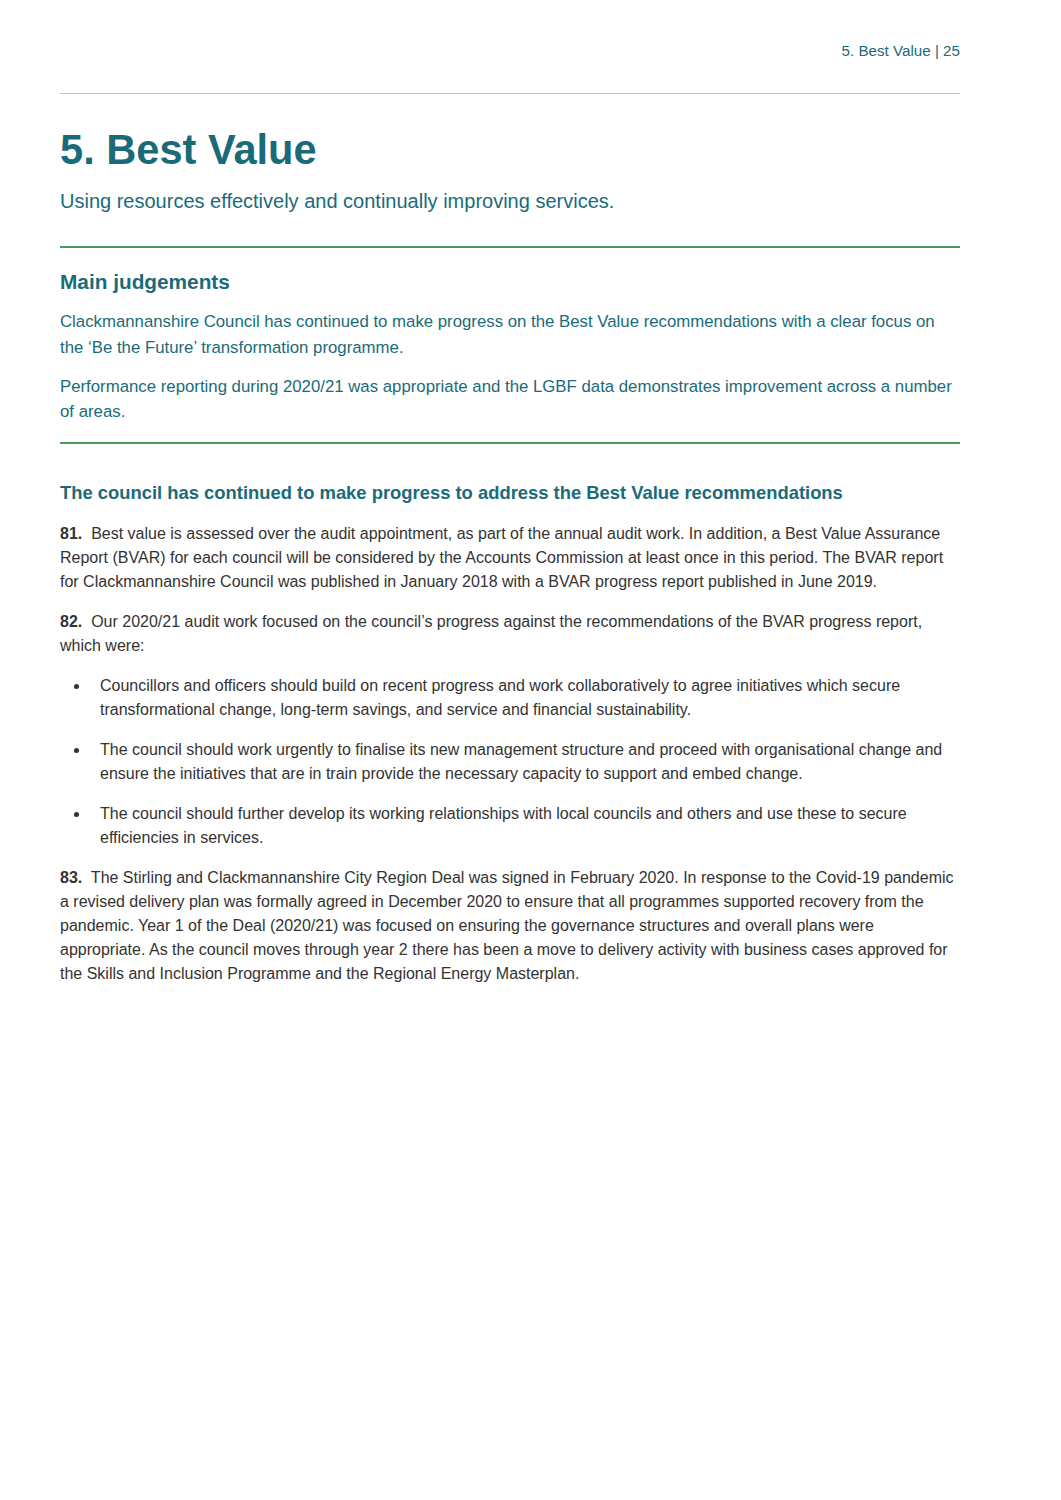5. Best Value | 25
5. Best Value
Using resources effectively and continually improving services.
Main judgements
Clackmannanshire Council has continued to make progress on the Best Value recommendations with a clear focus on the ‘Be the Future’ transformation programme.
Performance reporting during 2020/21 was appropriate and the LGBF data demonstrates improvement across a number of areas.
The council has continued to make progress to address the Best Value recommendations
81. Best value is assessed over the audit appointment, as part of the annual audit work. In addition, a Best Value Assurance Report (BVAR) for each council will be considered by the Accounts Commission at least once in this period. The BVAR report for Clackmannanshire Council was published in January 2018 with a BVAR progress report published in June 2019.
82. Our 2020/21 audit work focused on the council’s progress against the recommendations of the BVAR progress report, which were:
Councillors and officers should build on recent progress and work collaboratively to agree initiatives which secure transformational change, long-term savings, and service and financial sustainability.
The council should work urgently to finalise its new management structure and proceed with organisational change and ensure the initiatives that are in train provide the necessary capacity to support and embed change.
The council should further develop its working relationships with local councils and others and use these to secure efficiencies in services.
83. The Stirling and Clackmannanshire City Region Deal was signed in February 2020. In response to the Covid-19 pandemic a revised delivery plan was formally agreed in December 2020 to ensure that all programmes supported recovery from the pandemic. Year 1 of the Deal (2020/21) was focused on ensuring the governance structures and overall plans were appropriate. As the council moves through year 2 there has been a move to delivery activity with business cases approved for the Skills and Inclusion Programme and the Regional Energy Masterplan.